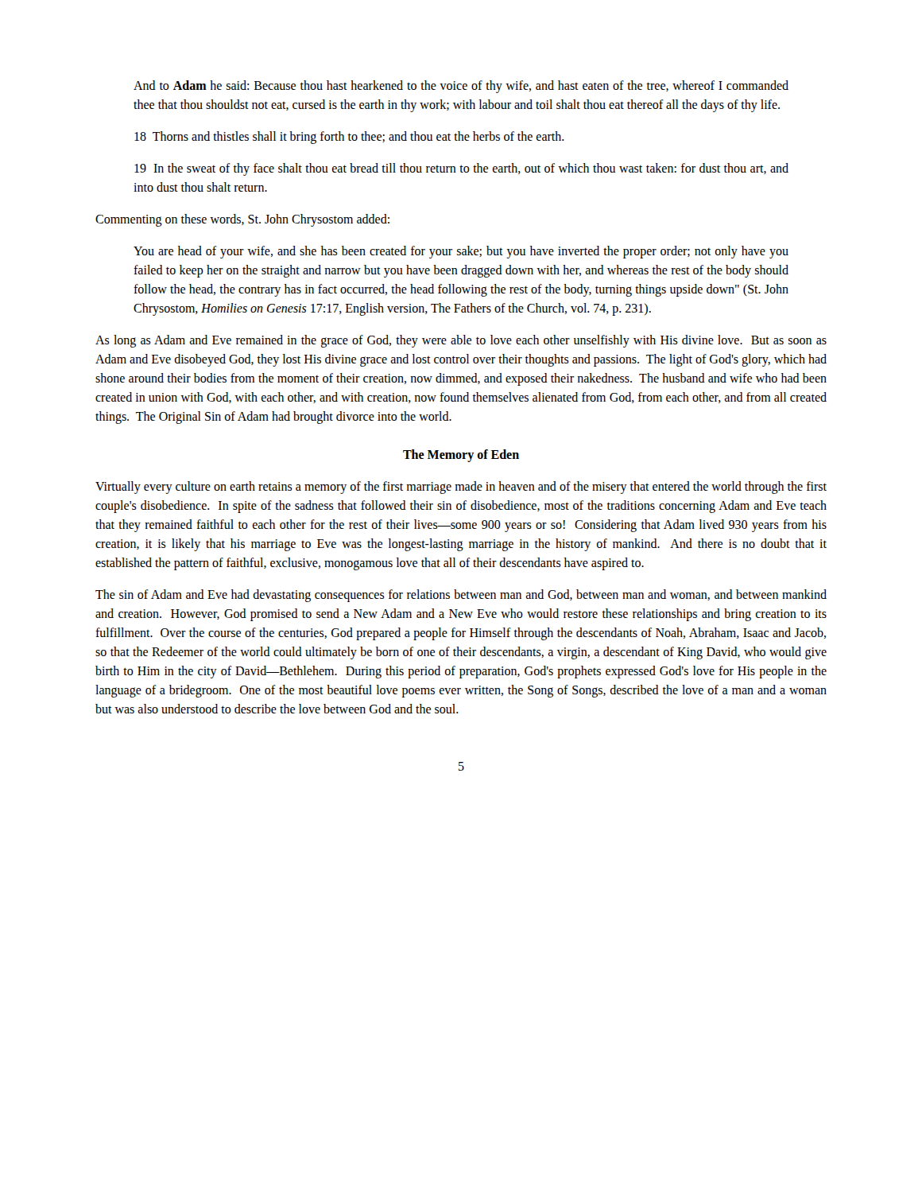And to Adam he said: Because thou hast hearkened to the voice of thy wife, and hast eaten of the tree, whereof I commanded thee that thou shouldst not eat, cursed is the earth in thy work; with labour and toil shalt thou eat thereof all the days of thy life.
18 Thorns and thistles shall it bring forth to thee; and thou eat the herbs of the earth.
19 In the sweat of thy face shalt thou eat bread till thou return to the earth, out of which thou wast taken: for dust thou art, and into dust thou shalt return.
Commenting on these words, St. John Chrysostom added:
You are head of your wife, and she has been created for your sake; but you have inverted the proper order; not only have you failed to keep her on the straight and narrow but you have been dragged down with her, and whereas the rest of the body should follow the head, the contrary has in fact occurred, the head following the rest of the body, turning things upside down" (St. John Chrysostom, Homilies on Genesis 17:17, English version, The Fathers of the Church, vol. 74, p. 231).
As long as Adam and Eve remained in the grace of God, they were able to love each other unselfishly with His divine love. But as soon as Adam and Eve disobeyed God, they lost His divine grace and lost control over their thoughts and passions. The light of God's glory, which had shone around their bodies from the moment of their creation, now dimmed, and exposed their nakedness. The husband and wife who had been created in union with God, with each other, and with creation, now found themselves alienated from God, from each other, and from all created things. The Original Sin of Adam had brought divorce into the world.
The Memory of Eden
Virtually every culture on earth retains a memory of the first marriage made in heaven and of the misery that entered the world through the first couple's disobedience. In spite of the sadness that followed their sin of disobedience, most of the traditions concerning Adam and Eve teach that they remained faithful to each other for the rest of their lives—some 900 years or so! Considering that Adam lived 930 years from his creation, it is likely that his marriage to Eve was the longest-lasting marriage in the history of mankind. And there is no doubt that it established the pattern of faithful, exclusive, monogamous love that all of their descendants have aspired to.
The sin of Adam and Eve had devastating consequences for relations between man and God, between man and woman, and between mankind and creation. However, God promised to send a New Adam and a New Eve who would restore these relationships and bring creation to its fulfillment. Over the course of the centuries, God prepared a people for Himself through the descendants of Noah, Abraham, Isaac and Jacob, so that the Redeemer of the world could ultimately be born of one of their descendants, a virgin, a descendant of King David, who would give birth to Him in the city of David—Bethlehem. During this period of preparation, God's prophets expressed God's love for His people in the language of a bridegroom. One of the most beautiful love poems ever written, the Song of Songs, described the love of a man and a woman but was also understood to describe the love between God and the soul.
5